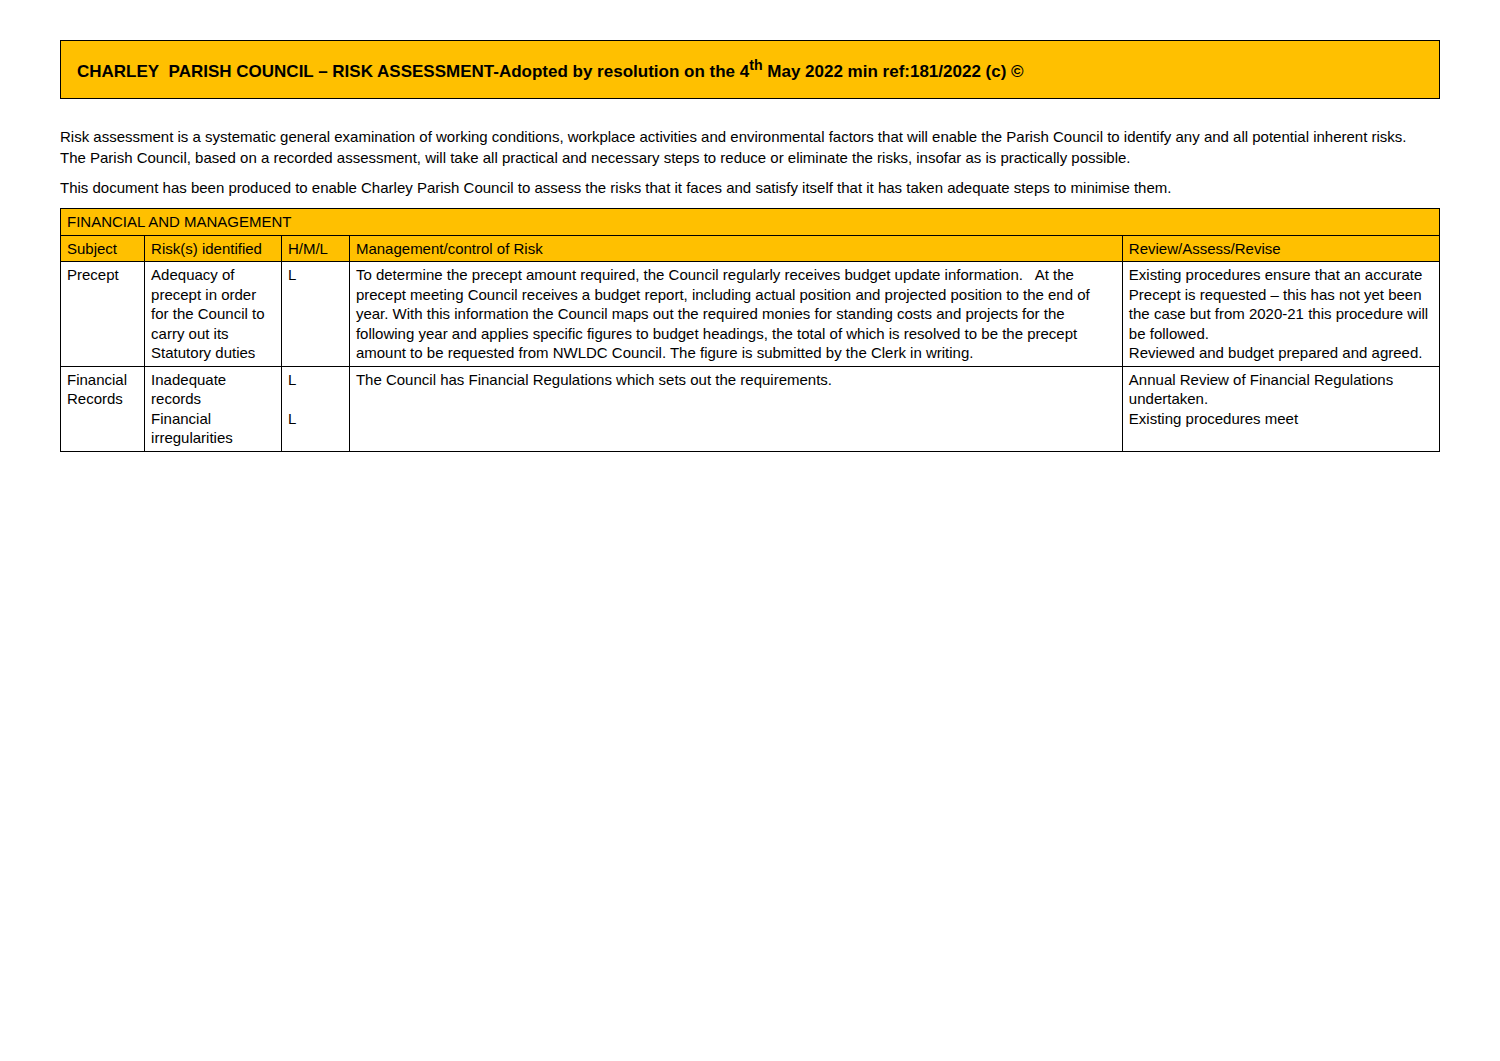CHARLEY PARISH COUNCIL – RISK ASSESSMENT-Adopted by resolution on the 4th May 2022 min ref:181/2022 (c) ©
Risk assessment is a systematic general examination of working conditions, workplace activities and environmental factors that will enable the Parish Council to identify any and all potential inherent risks. The Parish Council, based on a recorded assessment, will take all practical and necessary steps to reduce or eliminate the risks, insofar as is practically possible.
This document has been produced to enable Charley Parish Council to assess the risks that it faces and satisfy itself that it has taken adequate steps to minimise them.
| FINANCIAL AND MANAGEMENT |
| Subject | Risk(s) identified | H/M/L | Management/control of Risk | Review/Assess/Revise |
| Precept | Adequacy of precept in order for the Council to carry out its Statutory duties | L | To determine the precept amount required, the Council regularly receives budget update information. At the precept meeting Council receives a budget report, including actual position and projected position to the end of year. With this information the Council maps out the required monies for standing costs and projects for the following year and applies specific figures to budget headings, the total of which is resolved to be the precept amount to be requested from NWLDC Council. The figure is submitted by the Clerk in writing. | Existing procedures ensure that an accurate Precept is requested – this has not yet been the case but from 2020-21 this procedure will be followed. Reviewed and budget prepared and agreed. |
| Financial Records | Inadequate records Financial irregularities | L L | The Council has Financial Regulations which sets out the requirements. | Annual Review of Financial Regulations undertaken. Existing procedures meet |